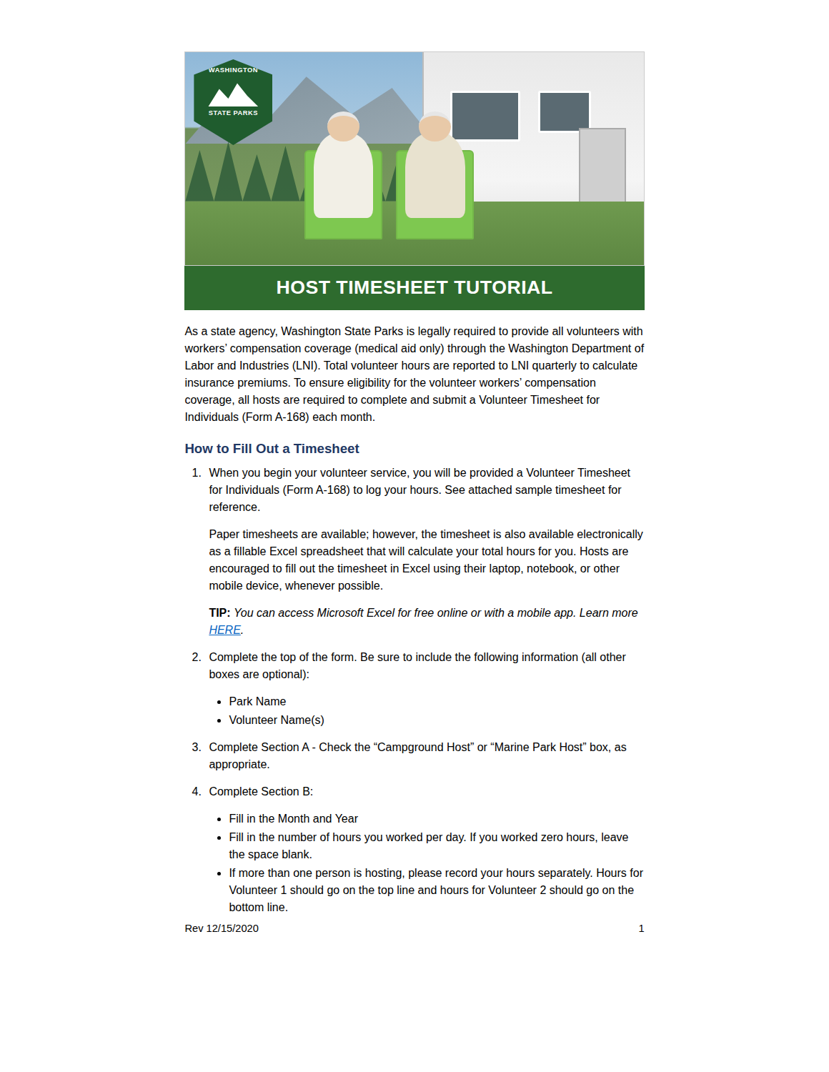WASHINGTON
STATE PARKS
HOST TIMESHEET TUTORIAL
As a state agency, Washington State Parks is legally required to provide all volunteers with workers’ compensation coverage (medical aid only) through the Washington Department of Labor and Industries (LNI). Total volunteer hours are reported to LNI quarterly to calculate insurance premiums. To ensure eligibility for the volunteer workers’ compensation coverage, all hosts are required to complete and submit a Volunteer Timesheet for Individuals (Form A-168) each month.
How to Fill Out a Timesheet
When you begin your volunteer service, you will be provided a Volunteer Timesheet for Individuals (Form A-168) to log your hours. See attached sample timesheet for reference.
Paper timesheets are available; however, the timesheet is also available electronically as a fillable Excel spreadsheet that will calculate your total hours for you. Hosts are encouraged to fill out the timesheet in Excel using their laptop, notebook, or other mobile device, whenever possible.
TIP: You can access Microsoft Excel for free online or with a mobile app. Learn more HERE.
Complete the top of the form. Be sure to include the following information (all other boxes are optional):
Park Name
Volunteer Name(s)
Complete Section A - Check the “Campground Host” or “Marine Park Host” box, as appropriate.
Complete Section B:
Fill in the Month and Year
Fill in the number of hours you worked per day. If you worked zero hours, leave the space blank.
If more than one person is hosting, please record your hours separately. Hours for Volunteer 1 should go on the top line and hours for Volunteer 2 should go on the bottom line.
Rev 12/15/2020 1